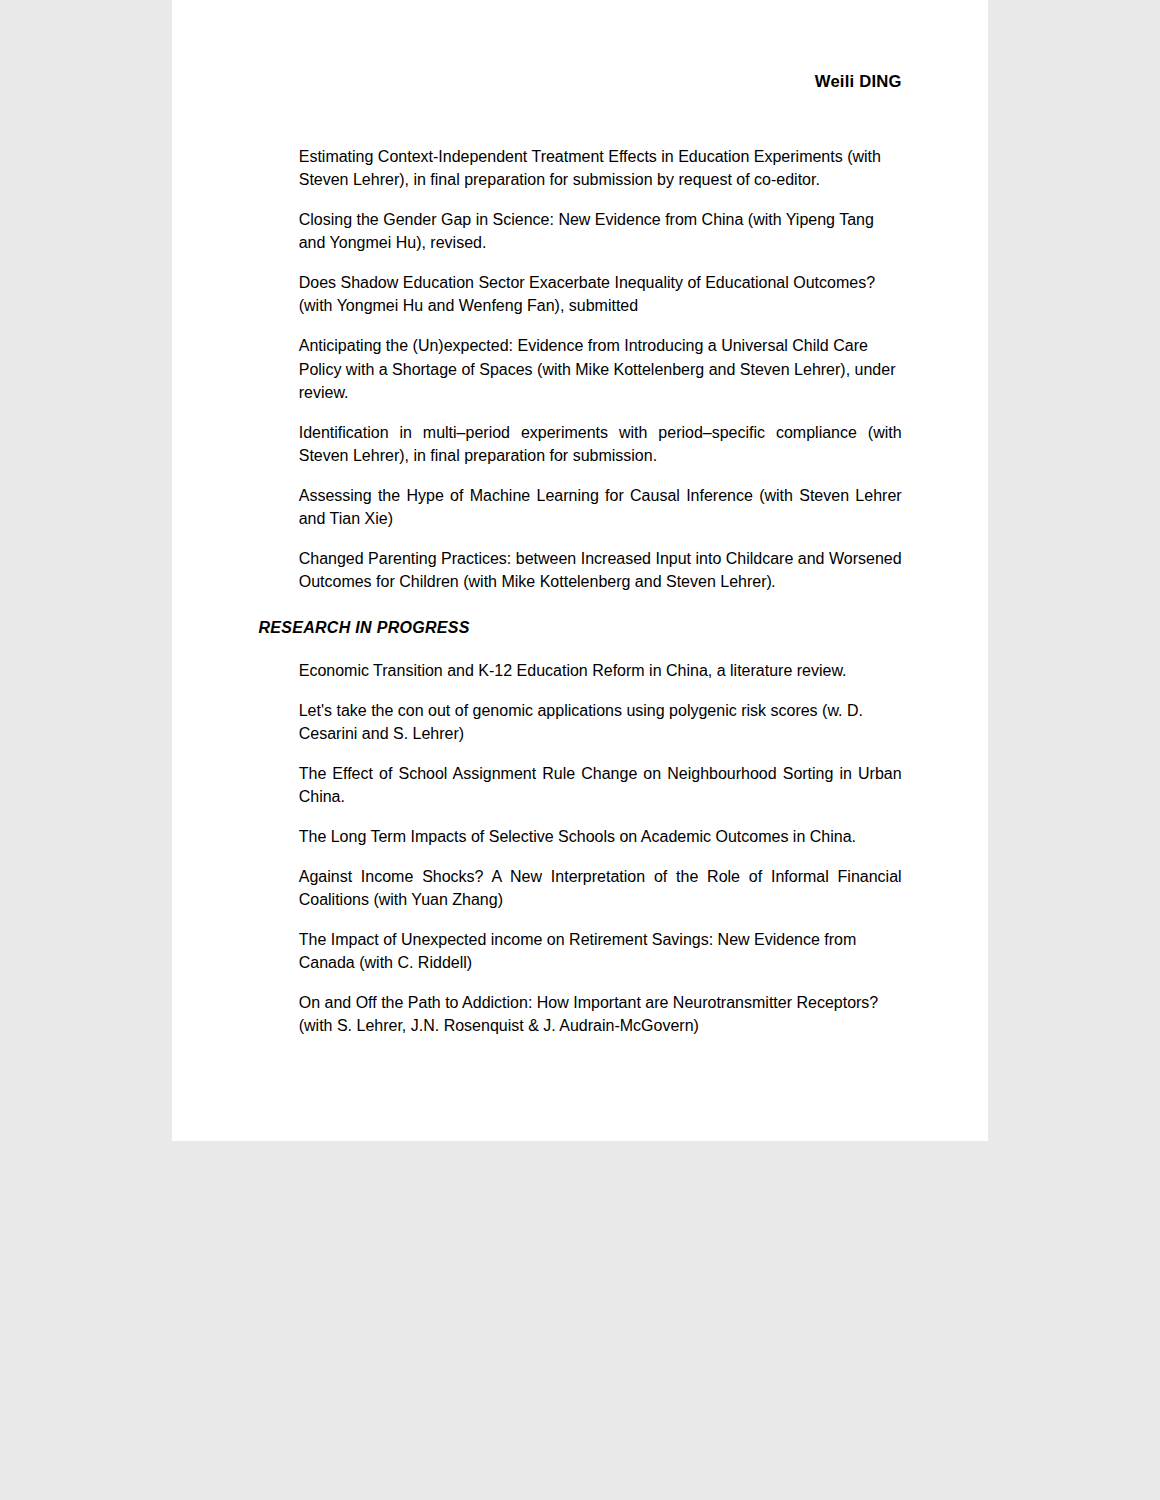Weili DING
Estimating Context-Independent Treatment Effects in Education Experiments (with Steven Lehrer), in final preparation for submission by request of co-editor.
Closing the Gender Gap in Science: New Evidence from China (with Yipeng Tang and Yongmei Hu), revised.
Does Shadow Education Sector Exacerbate Inequality of Educational Outcomes? (with Yongmei Hu and Wenfeng Fan), submitted
Anticipating the (Un)expected: Evidence from Introducing a Universal Child Care Policy with a Shortage of Spaces (with Mike Kottelenberg and Steven Lehrer), under review.
Identification in multi–period experiments with period–specific compliance (with Steven Lehrer), in final preparation for submission.
Assessing the Hype of Machine Learning for Causal Inference (with Steven Lehrer and Tian Xie)
Changed Parenting Practices: between Increased Input into Childcare and Worsened Outcomes for Children (with Mike Kottelenberg and Steven Lehrer).
RESEARCH IN PROGRESS
Economic Transition and K-12 Education Reform in China, a literature review.
Let's take the con out of genomic applications using polygenic risk scores (w. D. Cesarini and S. Lehrer)
The Effect of School Assignment Rule Change on Neighbourhood Sorting in Urban China.
The Long Term Impacts of Selective Schools on Academic Outcomes in China.
Against Income Shocks? A New Interpretation of the Role of Informal Financial Coalitions (with Yuan Zhang)
The Impact of Unexpected income on Retirement Savings: New Evidence from Canada (with C. Riddell)
On and Off the Path to Addiction: How Important are Neurotransmitter Receptors? (with S. Lehrer, J.N. Rosenquist & J. Audrain-McGovern)